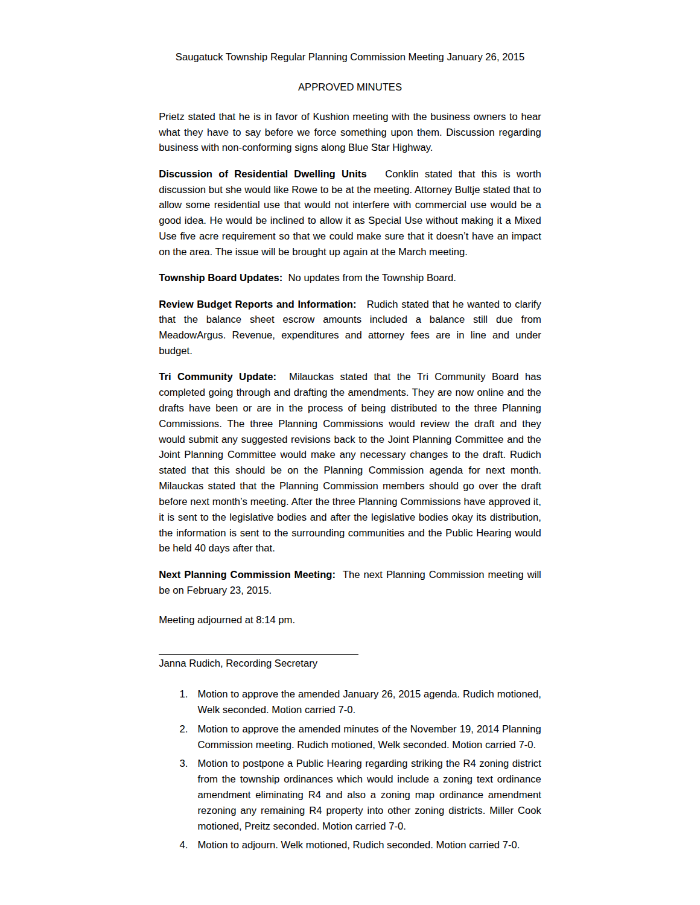Saugatuck Township Regular Planning Commission Meeting January 26, 2015
APPROVED MINUTES
Prietz stated that he is in favor of Kushion meeting with the business owners to hear what they have to say before we force something upon them. Discussion regarding business with non-conforming signs along Blue Star Highway.
Discussion of Residential Dwelling Units Conklin stated that this is worth discussion but she would like Rowe to be at the meeting. Attorney Bultje stated that to allow some residential use that would not interfere with commercial use would be a good idea. He would be inclined to allow it as Special Use without making it a Mixed Use five acre requirement so that we could make sure that it doesn’t have an impact on the area. The issue will be brought up again at the March meeting.
Township Board Updates: No updates from the Township Board.
Review Budget Reports and Information: Rudich stated that he wanted to clarify that the balance sheet escrow amounts included a balance still due from MeadowArgus. Revenue, expenditures and attorney fees are in line and under budget.
Tri Community Update: Milauckas stated that the Tri Community Board has completed going through and drafting the amendments. They are now online and the drafts have been or are in the process of being distributed to the three Planning Commissions. The three Planning Commissions would review the draft and they would submit any suggested revisions back to the Joint Planning Committee and the Joint Planning Committee would make any necessary changes to the draft. Rudich stated that this should be on the Planning Commission agenda for next month. Milauckas stated that the Planning Commission members should go over the draft before next month’s meeting. After the three Planning Commissions have approved it, it is sent to the legislative bodies and after the legislative bodies okay its distribution, the information is sent to the surrounding communities and the Public Hearing would be held 40 days after that.
Next Planning Commission Meeting: The next Planning Commission meeting will be on February 23, 2015.
Meeting adjourned at 8:14 pm.
Janna Rudich, Recording Secretary
Motion to approve the amended January 26, 2015 agenda. Rudich motioned, Welk seconded. Motion carried 7-0.
Motion to approve the amended minutes of the November 19, 2014 Planning Commission meeting. Rudich motioned, Welk seconded. Motion carried 7-0.
Motion to postpone a Public Hearing regarding striking the R4 zoning district from the township ordinances which would include a zoning text ordinance amendment eliminating R4 and also a zoning map ordinance amendment rezoning any remaining R4 property into other zoning districts. Miller Cook motioned, Preitz seconded. Motion carried 7-0.
Motion to adjourn. Welk motioned, Rudich seconded. Motion carried 7-0.